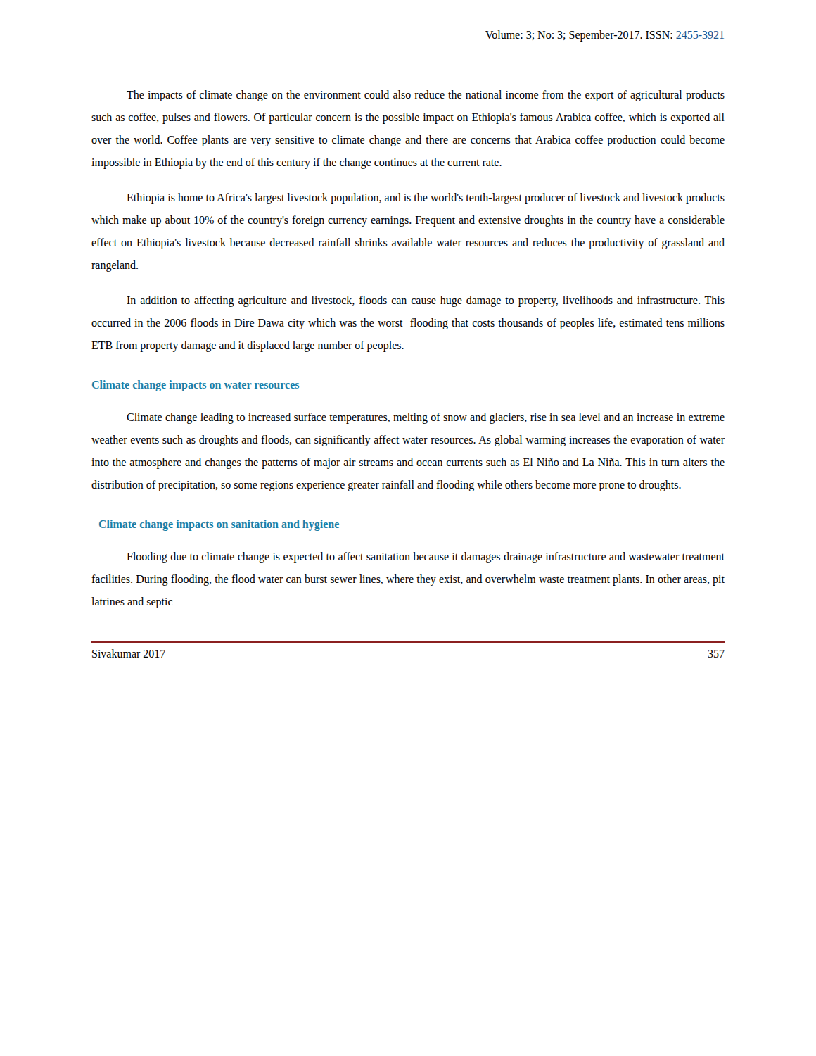Volume: 3; No: 3; Sepember-2017. ISSN: 2455-3921
The impacts of climate change on the environment could also reduce the national income from the export of agricultural products such as coffee, pulses and flowers. Of particular concern is the possible impact on Ethiopia's famous Arabica coffee, which is exported all over the world. Coffee plants are very sensitive to climate change and there are concerns that Arabica coffee production could become impossible in Ethiopia by the end of this century if the change continues at the current rate.
Ethiopia is home to Africa's largest livestock population, and is the world's tenth-largest producer of livestock and livestock products which make up about 10% of the country's foreign currency earnings. Frequent and extensive droughts in the country have a considerable effect on Ethiopia's livestock because decreased rainfall shrinks available water resources and reduces the productivity of grassland and rangeland.
In addition to affecting agriculture and livestock, floods can cause huge damage to property, livelihoods and infrastructure. This occurred in the 2006 floods in Dire Dawa city which was the worst flooding that costs thousands of peoples life, estimated tens millions ETB from property damage and it displaced large number of peoples.
Climate change impacts on water resources
Climate change leading to increased surface temperatures, melting of snow and glaciers, rise in sea level and an increase in extreme weather events such as droughts and floods, can significantly affect water resources. As global warming increases the evaporation of water into the atmosphere and changes the patterns of major air streams and ocean currents such as El Niño and La Niña. This in turn alters the distribution of precipitation, so some regions experience greater rainfall and flooding while others become more prone to droughts.
Climate change impacts on sanitation and hygiene
Flooding due to climate change is expected to affect sanitation because it damages drainage infrastructure and wastewater treatment facilities. During flooding, the flood water can burst sewer lines, where they exist, and overwhelm waste treatment plants. In other areas, pit latrines and septic
Sivakumar 2017 357